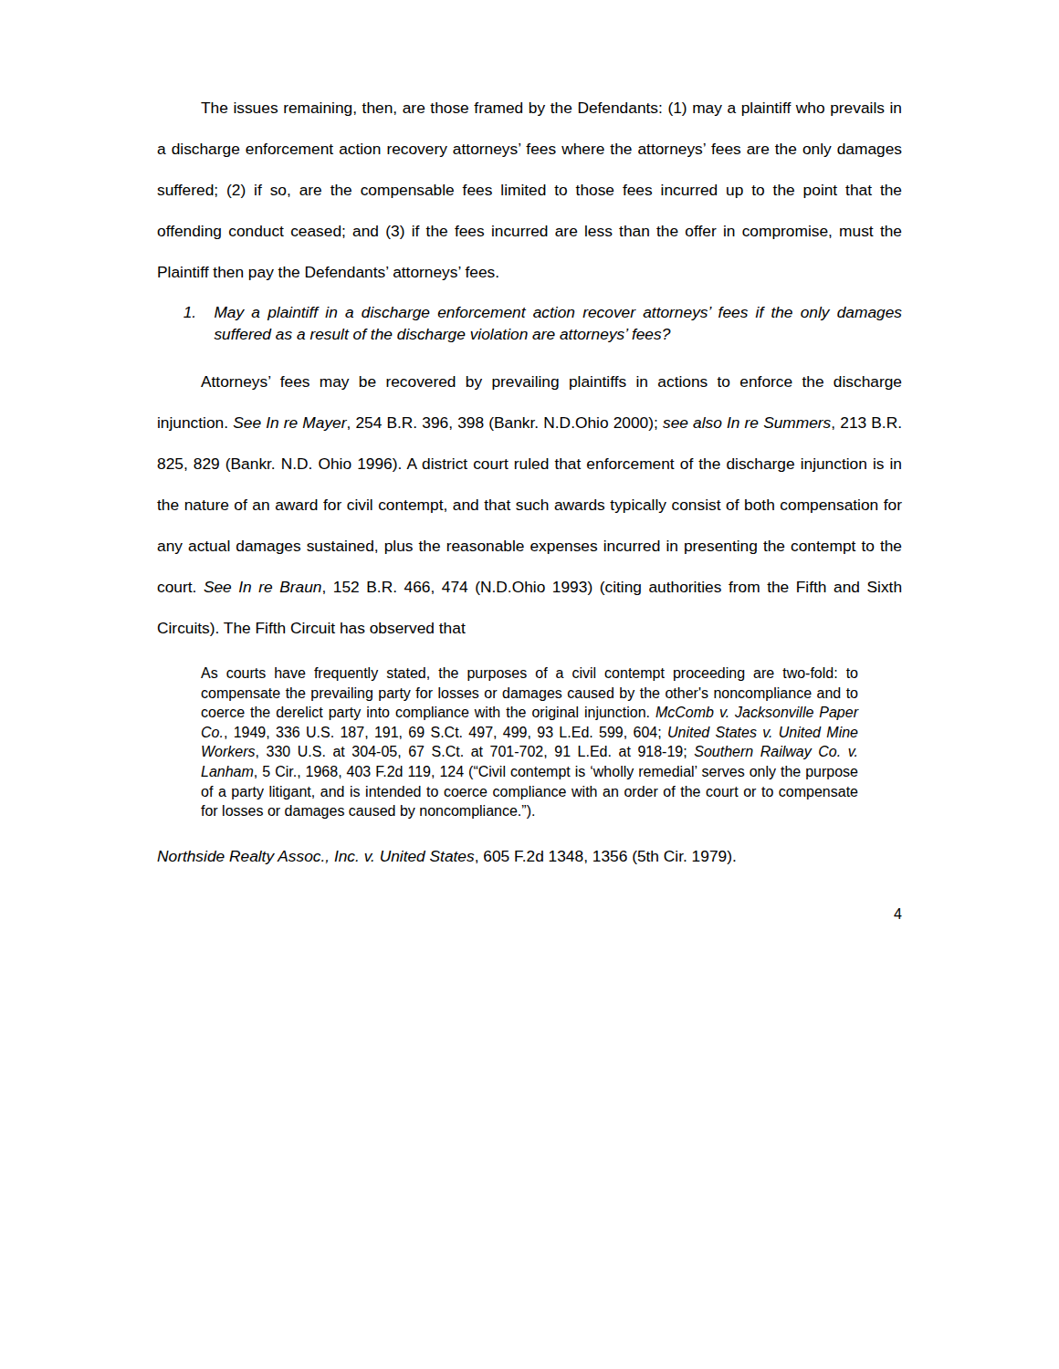The issues remaining, then, are those framed by the Defendants: (1) may a plaintiff who prevails in a discharge enforcement action recovery attorneys’ fees where the attorneys’ fees are the only damages suffered; (2) if so, are the compensable fees limited to those fees incurred up to the point that the offending conduct ceased; and (3) if the fees incurred are less than the offer in compromise, must the Plaintiff then pay the Defendants’ attorneys’ fees.
May a plaintiff in a discharge enforcement action recover attorneys’ fees if the only damages suffered as a result of the discharge violation are attorneys’ fees?
Attorneys’ fees may be recovered by prevailing plaintiffs in actions to enforce the discharge injunction. See In re Mayer, 254 B.R. 396, 398 (Bankr. N.D.Ohio 2000); see also In re Summers, 213 B.R. 825, 829 (Bankr. N.D. Ohio 1996). A district court ruled that enforcement of the discharge injunction is in the nature of an award for civil contempt, and that such awards typically consist of both compensation for any actual damages sustained, plus the reasonable expenses incurred in presenting the contempt to the court. See In re Braun, 152 B.R. 466, 474 (N.D.Ohio 1993) (citing authorities from the Fifth and Sixth Circuits). The Fifth Circuit has observed that
As courts have frequently stated, the purposes of a civil contempt proceeding are two-fold: to compensate the prevailing party for losses or damages caused by the other's noncompliance and to coerce the derelict party into compliance with the original injunction. McComb v. Jacksonville Paper Co., 1949, 336 U.S. 187, 191, 69 S.Ct. 497, 499, 93 L.Ed. 599, 604; United States v. United Mine Workers, 330 U.S. at 304-05, 67 S.Ct. at 701-702, 91 L.Ed. at 918-19; Southern Railway Co. v. Lanham, 5 Cir., 1968, 403 F.2d 119, 124 (“Civil contempt is ‘wholly remedial’ serves only the purpose of a party litigant, and is intended to coerce compliance with an order of the court or to compensate for losses or damages caused by noncompliance.”).
Northside Realty Assoc., Inc. v. United States, 605 F.2d 1348, 1356 (5th Cir. 1979).
4